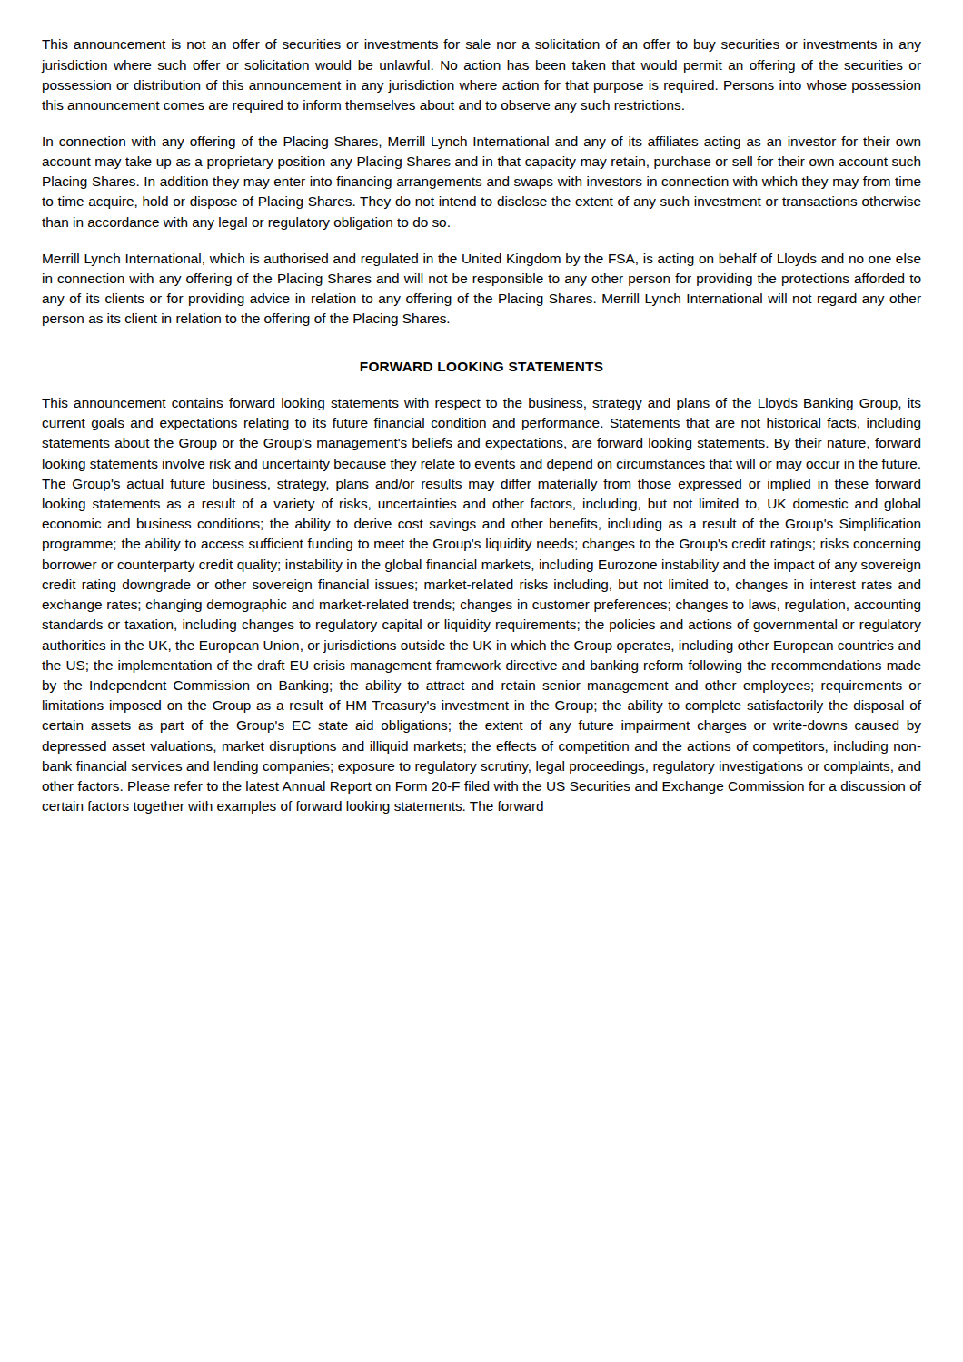This announcement is not an offer of securities or investments for sale nor a solicitation of an offer to buy securities or investments in any jurisdiction where such offer or solicitation would be unlawful. No action has been taken that would permit an offering of the securities or possession or distribution of this announcement in any jurisdiction where action for that purpose is required. Persons into whose possession this announcement comes are required to inform themselves about and to observe any such restrictions.
In connection with any offering of the Placing Shares, Merrill Lynch International and any of its affiliates acting as an investor for their own account may take up as a proprietary position any Placing Shares and in that capacity may retain, purchase or sell for their own account such Placing Shares. In addition they may enter into financing arrangements and swaps with investors in connection with which they may from time to time acquire, hold or dispose of Placing Shares. They do not intend to disclose the extent of any such investment or transactions otherwise than in accordance with any legal or regulatory obligation to do so.
Merrill Lynch International, which is authorised and regulated in the United Kingdom by the FSA, is acting on behalf of Lloyds and no one else in connection with any offering of the Placing Shares and will not be responsible to any other person for providing the protections afforded to any of its clients or for providing advice in relation to any offering of the Placing Shares. Merrill Lynch International will not regard any other person as its client in relation to the offering of the Placing Shares.
FORWARD LOOKING STATEMENTS
This announcement contains forward looking statements with respect to the business, strategy and plans of the Lloyds Banking Group, its current goals and expectations relating to its future financial condition and performance. Statements that are not historical facts, including statements about the Group or the Group's management's beliefs and expectations, are forward looking statements. By their nature, forward looking statements involve risk and uncertainty because they relate to events and depend on circumstances that will or may occur in the future. The Group's actual future business, strategy, plans and/or results may differ materially from those expressed or implied in these forward looking statements as a result of a variety of risks, uncertainties and other factors, including, but not limited to, UK domestic and global economic and business conditions; the ability to derive cost savings and other benefits, including as a result of the Group's Simplification programme; the ability to access sufficient funding to meet the Group's liquidity needs; changes to the Group's credit ratings; risks concerning borrower or counterparty credit quality; instability in the global financial markets, including Eurozone instability and the impact of any sovereign credit rating downgrade or other sovereign financial issues; market-related risks including, but not limited to, changes in interest rates and exchange rates; changing demographic and market-related trends; changes in customer preferences; changes to laws, regulation, accounting standards or taxation, including changes to regulatory capital or liquidity requirements; the policies and actions of governmental or regulatory authorities in the UK, the European Union, or jurisdictions outside the UK in which the Group operates, including other European countries and the US; the implementation of the draft EU crisis management framework directive and banking reform following the recommendations made by the Independent Commission on Banking; the ability to attract and retain senior management and other employees; requirements or limitations imposed on the Group as a result of HM Treasury's investment in the Group; the ability to complete satisfactorily the disposal of certain assets as part of the Group's EC state aid obligations; the extent of any future impairment charges or write-downs caused by depressed asset valuations, market disruptions and illiquid markets; the effects of competition and the actions of competitors, including non-bank financial services and lending companies; exposure to regulatory scrutiny, legal proceedings, regulatory investigations or complaints, and other factors. Please refer to the latest Annual Report on Form 20-F filed with the US Securities and Exchange Commission for a discussion of certain factors together with examples of forward looking statements. The forward